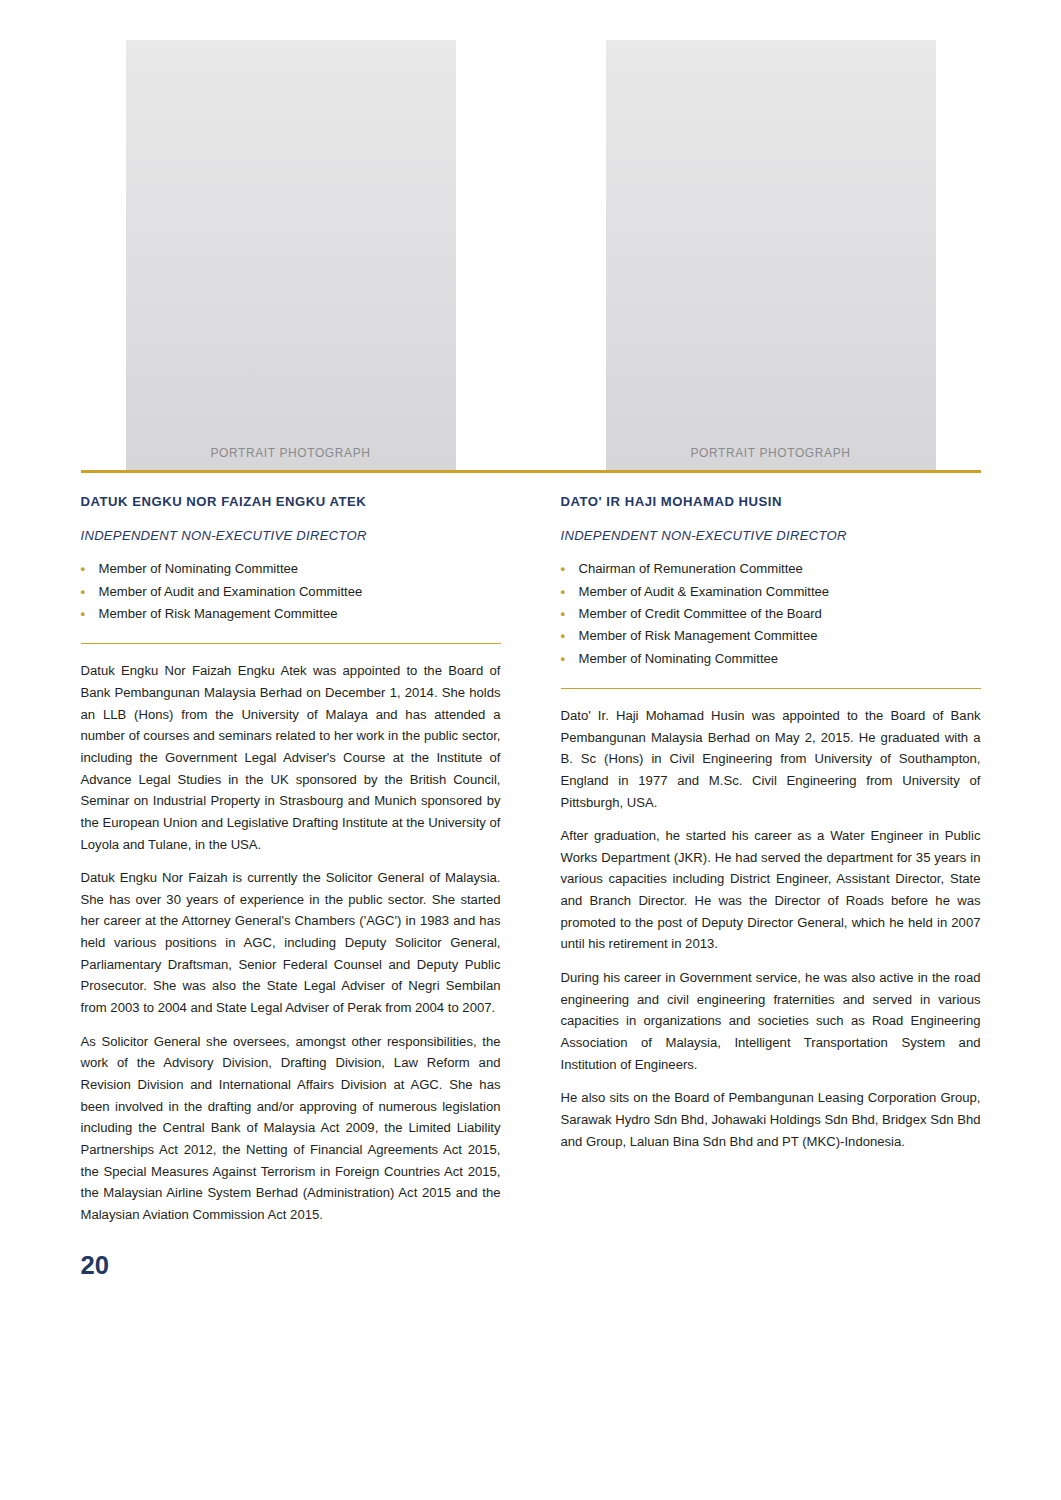Portrait photograph
Portrait photograph
DATUK ENGKU NOR FAIZAH ENGKU ATEK
INDEPENDENT NON-EXECUTIVE DIRECTOR
Member of Nominating Committee
Member of Audit and Examination Committee
Member of Risk Management Committee
Datuk Engku Nor Faizah Engku Atek was appointed to the Board of Bank Pembangunan Malaysia Berhad on December 1, 2014. She holds an LLB (Hons) from the University of Malaya and has attended a number of courses and seminars related to her work in the public sector, including the Government Legal Adviser's Course at the Institute of Advance Legal Studies in the UK sponsored by the British Council, Seminar on Industrial Property in Strasbourg and Munich sponsored by the European Union and Legislative Drafting Institute at the University of Loyola and Tulane, in the USA.
Datuk Engku Nor Faizah is currently the Solicitor General of Malaysia. She has over 30 years of experience in the public sector. She started her career at the Attorney General's Chambers ('AGC') in 1983 and has held various positions in AGC, including Deputy Solicitor General, Parliamentary Draftsman, Senior Federal Counsel and Deputy Public Prosecutor. She was also the State Legal Adviser of Negri Sembilan from 2003 to 2004 and State Legal Adviser of Perak from 2004 to 2007.
As Solicitor General she oversees, amongst other responsibilities, the work of the Advisory Division, Drafting Division, Law Reform and Revision Division and International Affairs Division at AGC. She has been involved in the drafting and/or approving of numerous legislation including the Central Bank of Malaysia Act 2009, the Limited Liability Partnerships Act 2012, the Netting of Financial Agreements Act 2015, the Special Measures Against Terrorism in Foreign Countries Act 2015, the Malaysian Airline System Berhad (Administration) Act 2015 and the Malaysian Aviation Commission Act 2015.
DATO' IR HAJI MOHAMAD HUSIN
INDEPENDENT NON-EXECUTIVE DIRECTOR
Chairman of Remuneration Committee
Member of Audit & Examination Committee
Member of Credit Committee of the Board
Member of Risk Management Committee
Member of Nominating Committee
Dato' Ir. Haji Mohamad Husin was appointed to the Board of Bank Pembangunan Malaysia Berhad on May 2, 2015. He graduated with a B. Sc (Hons) in Civil Engineering from University of Southampton, England in 1977 and M.Sc. Civil Engineering from University of Pittsburgh, USA.
After graduation, he started his career as a Water Engineer in Public Works Department (JKR). He had served the department for 35 years in various capacities including District Engineer, Assistant Director, State and Branch Director. He was the Director of Roads before he was promoted to the post of Deputy Director General, which he held in 2007 until his retirement in 2013.
During his career in Government service, he was also active in the road engineering and civil engineering fraternities and served in various capacities in organizations and societies such as Road Engineering Association of Malaysia, Intelligent Transportation System and Institution of Engineers.
He also sits on the Board of Pembangunan Leasing Corporation Group, Sarawak Hydro Sdn Bhd, Johawaki Holdings Sdn Bhd, Bridgex Sdn Bhd and Group, Laluan Bina Sdn Bhd and PT (MKC)-Indonesia.
20